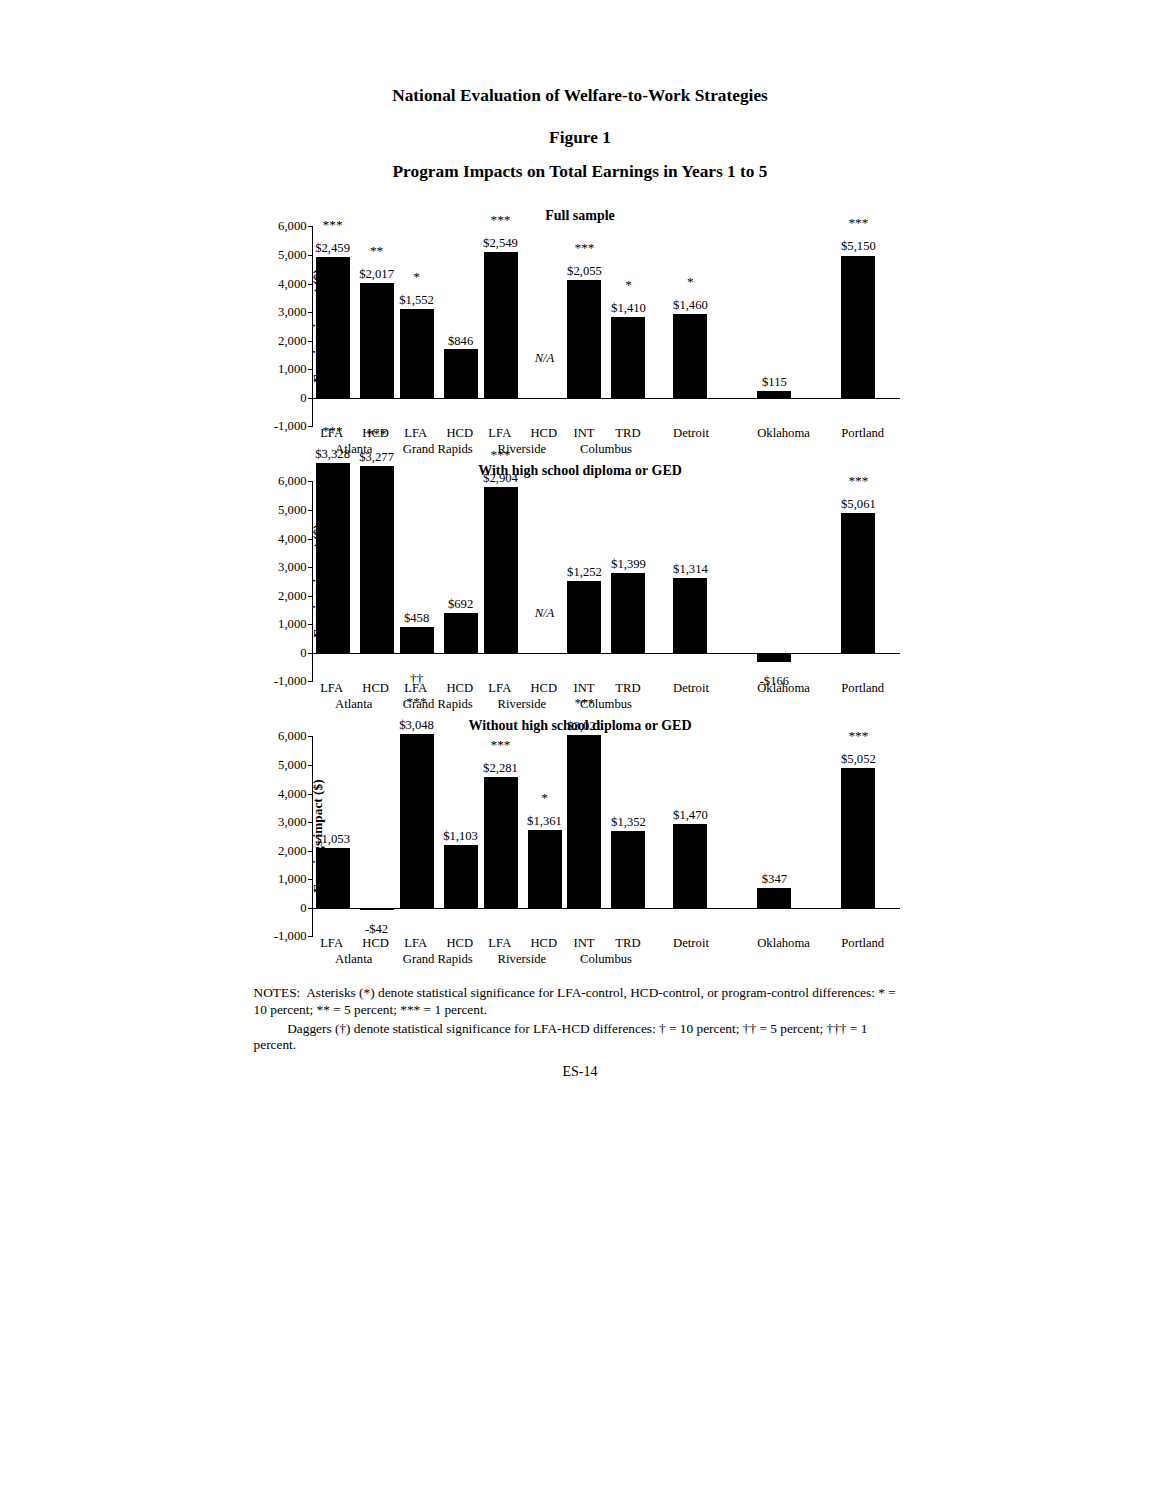National Evaluation of Welfare-to-Work Strategies
Figure 1
Program Impacts on Total Earnings in Years 1 to 5
Full sample
Earnings impact ($)
6,000
5,000
4,000
3,000
2,000
1,000
0
-1,000
$2,459
***
$2,017
**
$1,552
*
$846
$2,549
***
N/A
$2,055
***
$1,410
*
$1,460
*
$115
$5,150
***
LFA HCD
Atlanta
LFA HCD
Grand Rapids
LFA HCD
Riverside
INT TRD
Columbus
Detroit
Oklahoma
Portland
With high school diploma or GED
Earnings impact ($)
6,000
5,000
4,000
3,000
2,000
1,000
0
-1,000
$3,328
***
$3,277
***
$458
$692
$2,904
***
N/A
$1,252
$1,399
$1,314
-$166
$5,061
***
LFA HCD
Atlanta
LFA HCD
Grand Rapids
LFA HCD
Riverside
INT TRD
Columbus
Detroit
Oklahoma
Portland
Without high school diploma or GED
Earnings impact ($)
6,000
5,000
4,000
3,000
2,000
1,000
0
-1,000
$1,053
-$42
$3,048
***
††
$1,103
$2,281
***
$1,361
*
$3,021
***
$1,352
$1,470
$347
$5,052
***
LFA HCD
Atlanta
LFA HCD
Grand Rapids
LFA HCD
Riverside
INT TRD
Columbus
Detroit
Oklahoma
Portland
NOTES: Asterisks (*) denote statistical significance for LFA-control, HCD-control, or program-control differences: * = 10 percent; ** = 5 percent; *** = 1 percent.
Daggers (†) denote statistical significance for LFA-HCD differences: † = 10 percent; †† = 5 percent; ††† = 1 percent.
ES-14